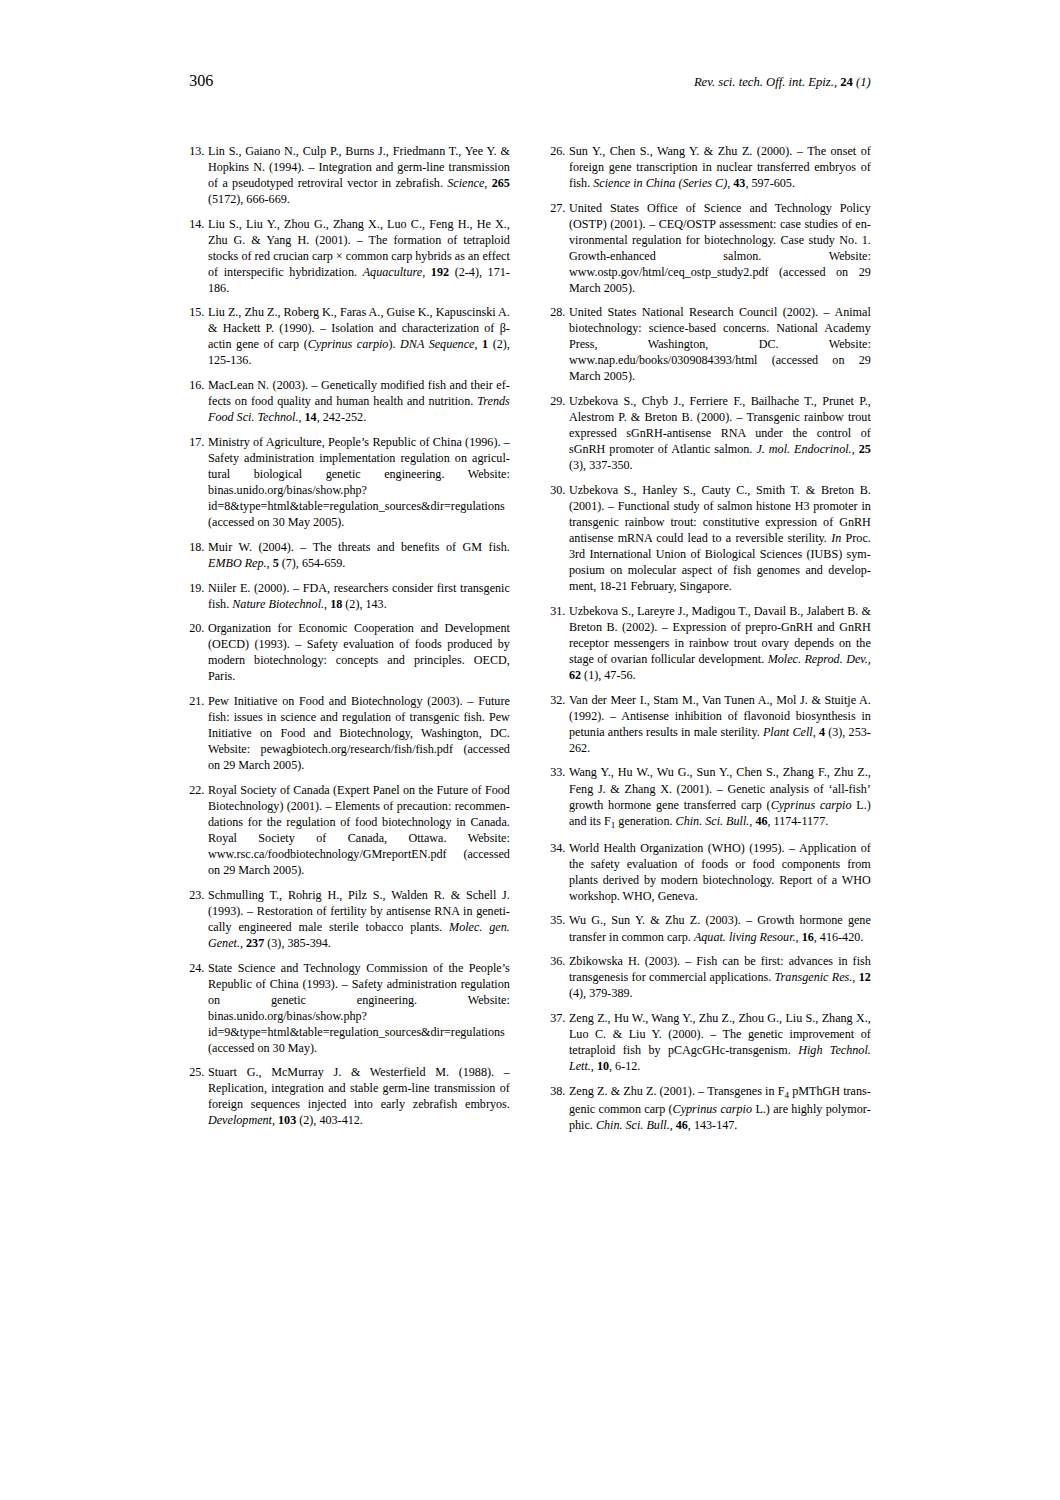306
Rev. sci. tech. Off. int. Epiz., 24 (1)
13. Lin S., Gaiano N., Culp P., Burns J., Friedmann T., Yee Y. & Hopkins N. (1994). – Integration and germ-line transmission of a pseudotyped retroviral vector in zebrafish. Science, 265 (5172), 666-669.
14. Liu S., Liu Y., Zhou G., Zhang X., Luo C., Feng H., He X., Zhu G. & Yang H. (2001). – The formation of tetraploid stocks of red crucian carp × common carp hybrids as an effect of interspecific hybridization. Aquaculture, 192 (2-4), 171-186.
15. Liu Z., Zhu Z., Roberg K., Faras A., Guise K., Kapuscinski A. & Hackett P. (1990). – Isolation and characterization of β-actin gene of carp (Cyprinus carpio). DNA Sequence, 1 (2), 125-136.
16. MacLean N. (2003). – Genetically modified fish and their effects on food quality and human health and nutrition. Trends Food Sci. Technol., 14, 242-252.
17. Ministry of Agriculture, People’s Republic of China (1996). – Safety administration implementation regulation on agricultural biological genetic engineering. Website: binas.unido.org/binas/show.php?id=8&type=html&table=regulation_sources&dir=regulations (accessed on 30 May 2005).
18. Muir W. (2004). – The threats and benefits of GM fish. EMBO Rep., 5 (7), 654-659.
19. Niiler E. (2000). – FDA, researchers consider first transgenic fish. Nature Biotechnol., 18 (2), 143.
20. Organization for Economic Cooperation and Development (OECD) (1993). – Safety evaluation of foods produced by modern biotechnology: concepts and principles. OECD, Paris.
21. Pew Initiative on Food and Biotechnology (2003). – Future fish: issues in science and regulation of transgenic fish. Pew Initiative on Food and Biotechnology, Washington, DC. Website: pewagbiotech.org/research/fish/fish.pdf (accessed on 29 March 2005).
22. Royal Society of Canada (Expert Panel on the Future of Food Biotechnology) (2001). – Elements of precaution: recommendations for the regulation of food biotechnology in Canada. Royal Society of Canada, Ottawa. Website: www.rsc.ca/foodbiotechnology/GMreportEN.pdf (accessed on 29 March 2005).
23. Schmulling T., Rohrig H., Pilz S., Walden R. & Schell J. (1993). – Restoration of fertility by antisense RNA in genetically engineered male sterile tobacco plants. Molec. gen. Genet., 237 (3), 385-394.
24. State Science and Technology Commission of the People’s Republic of China (1993). – Safety administration regulation on genetic engineering. Website: binas.unido.org/binas/show.php?id=9&type=html&table=regulation_sources&dir=regulations (accessed on 30 May).
25. Stuart G., McMurray J. & Westerfield M. (1988). – Replication, integration and stable germ-line transmission of foreign sequences injected into early zebrafish embryos. Development, 103 (2), 403-412.
26. Sun Y., Chen S., Wang Y. & Zhu Z. (2000). – The onset of foreign gene transcription in nuclear transferred embryos of fish. Science in China (Series C), 43, 597-605.
27. United States Office of Science and Technology Policy (OSTP) (2001). – CEQ/OSTP assessment: case studies of environmental regulation for biotechnology. Case study No. 1. Growth-enhanced salmon. Website: www.ostp.gov/html/ceq_ostp_study2.pdf (accessed on 29 March 2005).
28. United States National Research Council (2002). – Animal biotechnology: science-based concerns. National Academy Press, Washington, DC. Website: www.nap.edu/books/0309084393/html (accessed on 29 March 2005).
29. Uzbekova S., Chyb J., Ferriere F., Bailhache T., Prunet P., Alestrom P. & Breton B. (2000). – Transgenic rainbow trout expressed sGnRH-antisense RNA under the control of sGnRH promoter of Atlantic salmon. J. mol. Endocrinol., 25 (3), 337-350.
30. Uzbekova S., Hanley S., Cauty C., Smith T. & Breton B. (2001). – Functional study of salmon histone H3 promoter in transgenic rainbow trout: constitutive expression of GnRH antisense mRNA could lead to a reversible sterility. In Proc. 3rd International Union of Biological Sciences (IUBS) symposium on molecular aspect of fish genomes and development, 18-21 February, Singapore.
31. Uzbekova S., Lareyre J., Madigou T., Davail B., Jalabert B. & Breton B. (2002). – Expression of prepro-GnRH and GnRH receptor messengers in rainbow trout ovary depends on the stage of ovarian follicular development. Molec. Reprod. Dev., 62 (1), 47-56.
32. Van der Meer I., Stam M., Van Tunen A., Mol J. & Stuitje A. (1992). – Antisense inhibition of flavonoid biosynthesis in petunia anthers results in male sterility. Plant Cell, 4 (3), 253-262.
33. Wang Y., Hu W., Wu G., Sun Y., Chen S., Zhang F., Zhu Z., Feng J. & Zhang X. (2001). – Genetic analysis of ‘all-fish’ growth hormone gene transferred carp (Cyprinus carpio L.) and its F1 generation. Chin. Sci. Bull., 46, 1174-1177.
34. World Health Organization (WHO) (1995). – Application of the safety evaluation of foods or food components from plants derived by modern biotechnology. Report of a WHO workshop. WHO, Geneva.
35. Wu G., Sun Y. & Zhu Z. (2003). – Growth hormone gene transfer in common carp. Aquat. living Resour., 16, 416-420.
36. Zbikowska H. (2003). – Fish can be first: advances in fish transgenesis for commercial applications. Transgenic Res., 12 (4), 379-389.
37. Zeng Z., Hu W., Wang Y., Zhu Z., Zhou G., Liu S., Zhang X., Luo C. & Liu Y. (2000). – The genetic improvement of tetraploid fish by pCAgcGHc-transgenism. High Technol. Lett., 10, 6-12.
38. Zeng Z. & Zhu Z. (2001). – Transgenes in F4 pMThGH transgenic common carp (Cyprinus carpio L.) are highly polymorphic. Chin. Sci. Bull., 46, 143-147.